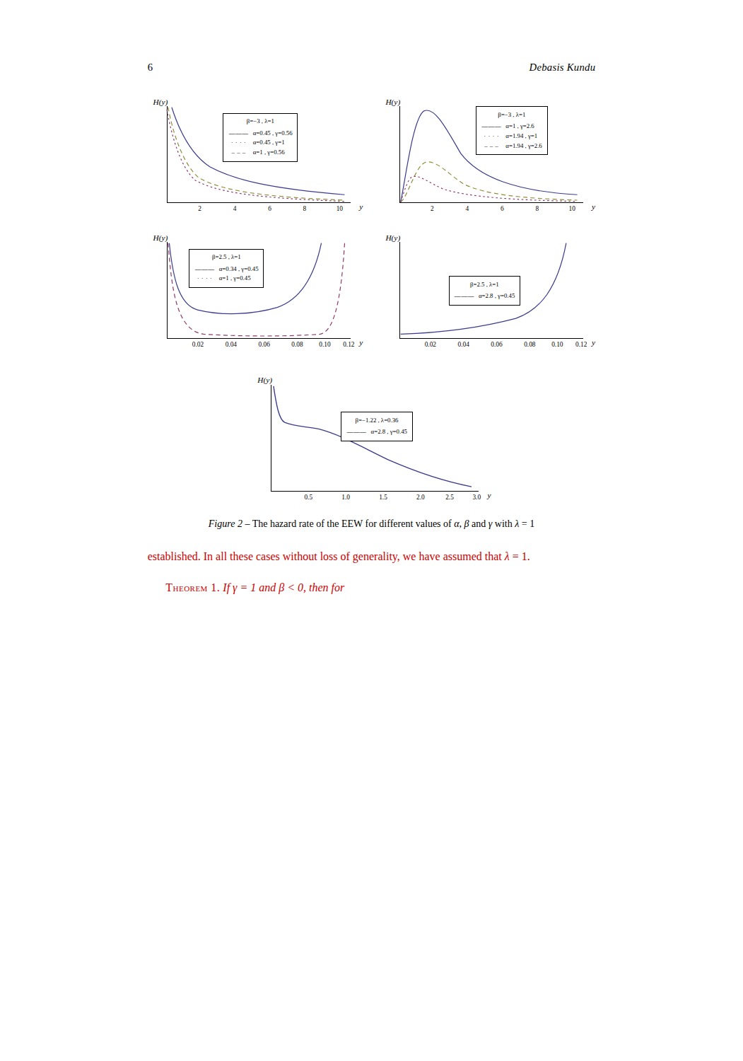6 Debasis Kundu
H(y) y
β=−3 , λ=1
———α=0.45 , γ=0.56
· · · ·α=0.45 , γ=1
– – –α=1 , γ=0.56
2 4 6 8 10
H(y) y
β=−3 , λ=1
———α=1 , γ=2.6
· · · ·α=1.94 , γ=1
– – –α=1.94 , γ=2.6
2 4 6 8 10
H(y) y
β=2.5 , λ=1
———α=0.34 , γ=0.45
· · · ·α=1 , γ=0.45
0.02 0.04 0.06 0.08 0.10 0.12
H(y) y
β=2.5 , λ=1
———α=2.8 , γ=0.45
0.02 0.04 0.06 0.08 0.10 0.12
H(y) y
β=−1.22 , λ=0.36
———α=2.8 , γ=0.45
0.5 1.0 1.5 2.0 2.5 3.0
Figure 2 – The hazard rate of the EEW for different values of α, β and γ with λ = 1
established. In all these cases without loss of generality, we have assumed that λ = 1.
Theorem 1. If γ = 1 and β < 0, then for